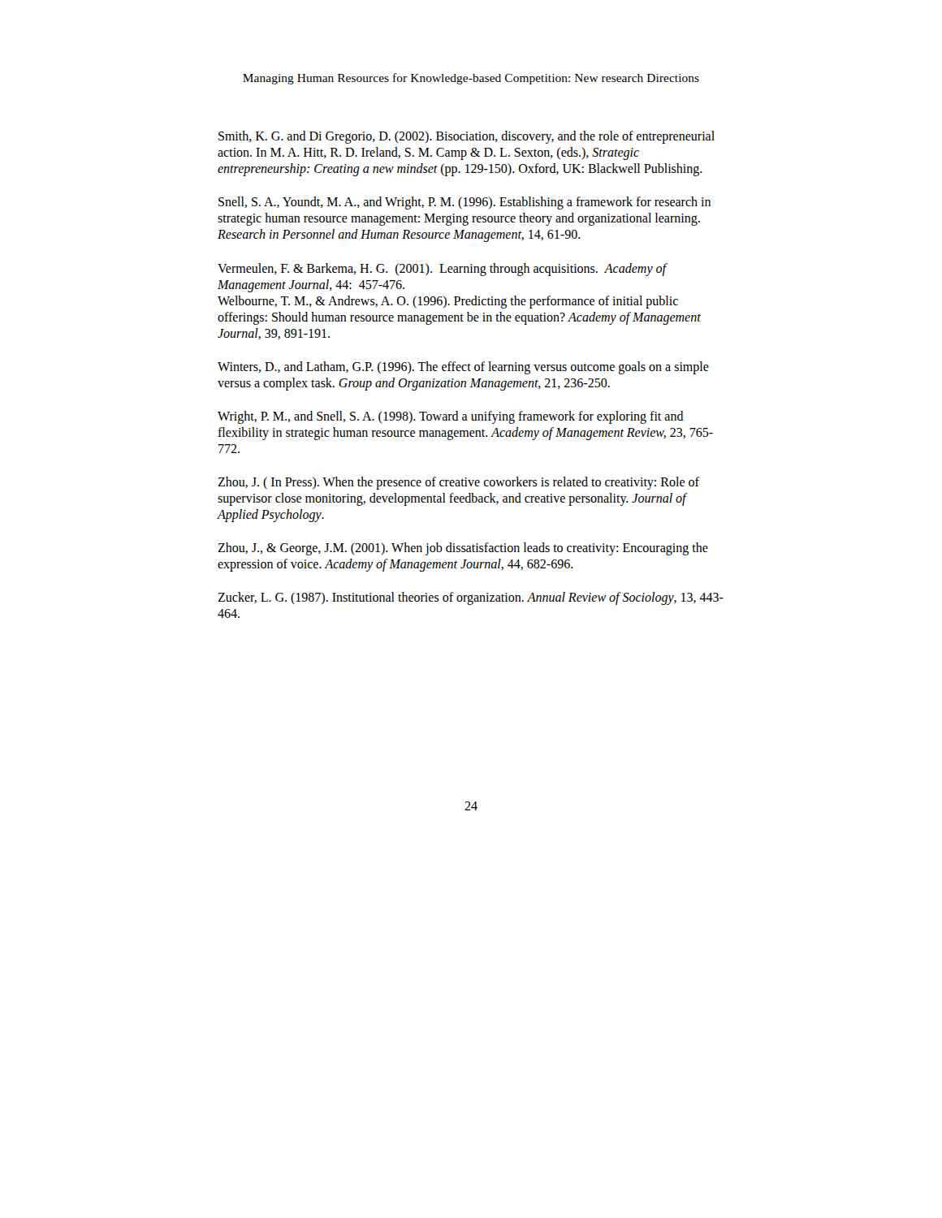Managing Human Resources for Knowledge-based Competition: New research Directions
Smith, K. G. and Di Gregorio, D. (2002). Bisociation, discovery, and the role of entrepreneurial action. In M. A. Hitt, R. D. Ireland, S. M. Camp & D. L. Sexton, (eds.), Strategic entrepreneurship: Creating a new mindset (pp. 129-150). Oxford, UK: Blackwell Publishing.
Snell, S. A., Youndt, M. A., and Wright, P. M. (1996). Establishing a framework for research in strategic human resource management: Merging resource theory and organizational learning. Research in Personnel and Human Resource Management, 14, 61-90.
Vermeulen, F. & Barkema, H. G. (2001). Learning through acquisitions. Academy of Management Journal, 44: 457-476.
Welbourne, T. M., & Andrews, A. O. (1996). Predicting the performance of initial public offerings: Should human resource management be in the equation? Academy of Management Journal, 39, 891-191.
Winters, D., and Latham, G.P. (1996). The effect of learning versus outcome goals on a simple versus a complex task. Group and Organization Management, 21, 236-250.
Wright, P. M., and Snell, S. A. (1998). Toward a unifying framework for exploring fit and flexibility in strategic human resource management. Academy of Management Review, 23, 765-772.
Zhou, J. ( In Press). When the presence of creative coworkers is related to creativity: Role of supervisor close monitoring, developmental feedback, and creative personality. Journal of Applied Psychology.
Zhou, J., & George, J.M. (2001). When job dissatisfaction leads to creativity: Encouraging the expression of voice. Academy of Management Journal, 44, 682-696.
Zucker, L. G. (1987). Institutional theories of organization. Annual Review of Sociology, 13, 443-464.
24